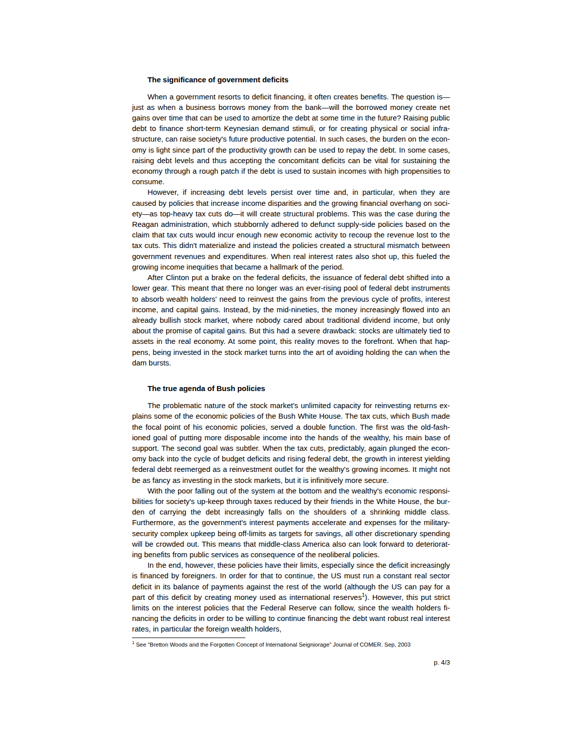The significance of government deficits
When a government resorts to deficit financing, it often creates benefits. The question is—just as when a business borrows money from the bank—will the borrowed money create net gains over time that can be used to amortize the debt at some time in the future? Raising public debt to finance short-term Keynesian demand stimuli, or for creating physical or social infrastructure, can raise society's future productive potential. In such cases, the burden on the economy is light since part of the productivity growth can be used to repay the debt. In some cases, raising debt levels and thus accepting the concomitant deficits can be vital for sustaining the economy through a rough patch if the debt is used to sustain incomes with high propensities to consume.
However, if increasing debt levels persist over time and, in particular, when they are caused by policies that increase income disparities and the growing financial overhang on society—as top-heavy tax cuts do—it will create structural problems. This was the case during the Reagan administration, which stubbornly adhered to defunct supply-side policies based on the claim that tax cuts would incur enough new economic activity to recoup the revenue lost to the tax cuts. This didn't materialize and instead the policies created a structural mismatch between government revenues and expenditures. When real interest rates also shot up, this fueled the growing income inequities that became a hallmark of the period.
After Clinton put a brake on the federal deficits, the issuance of federal debt shifted into a lower gear. This meant that there no longer was an ever-rising pool of federal debt instruments to absorb wealth holders' need to reinvest the gains from the previous cycle of profits, interest income, and capital gains. Instead, by the mid-nineties, the money increasingly flowed into an already bullish stock market, where nobody cared about traditional dividend income, but only about the promise of capital gains. But this had a severe drawback: stocks are ultimately tied to assets in the real economy. At some point, this reality moves to the forefront. When that happens, being invested in the stock market turns into the art of avoiding holding the can when the dam bursts.
The true agenda of Bush policies
The problematic nature of the stock market's unlimited capacity for reinvesting returns explains some of the economic policies of the Bush White House. The tax cuts, which Bush made the focal point of his economic policies, served a double function. The first was the old-fashioned goal of putting more disposable income into the hands of the wealthy, his main base of support. The second goal was subtler. When the tax cuts, predictably, again plunged the economy back into the cycle of budget deficits and rising federal debt, the growth in interest yielding federal debt reemerged as a reinvestment outlet for the wealthy's growing incomes. It might not be as fancy as investing in the stock markets, but it is infinitively more secure.
With the poor falling out of the system at the bottom and the wealthy's economic responsibilities for society's up-keep through taxes reduced by their friends in the White House, the burden of carrying the debt increasingly falls on the shoulders of a shrinking middle class. Furthermore, as the government's interest payments accelerate and expenses for the military-security complex upkeep being off-limits as targets for savings, all other discretionary spending will be crowded out. This means that middle-class America also can look forward to deteriorating benefits from public services as consequence of the neoliberal policies.
In the end, however, these policies have their limits, especially since the deficit increasingly is financed by foreigners. In order for that to continue, the US must run a constant real sector deficit in its balance of payments against the rest of the world (although the US can pay for a part of this deficit by creating money used as international reserves1). However, this put strict limits on the interest policies that the Federal Reserve can follow, since the wealth holders financing the deficits in order to be willing to continue financing the debt want robust real interest rates, in particular the foreign wealth holders,
1 See “Bretton Woods and the Forgotten Concept of International Seigniorage” Journal of COMER. Sep, 2003
p. 4/3